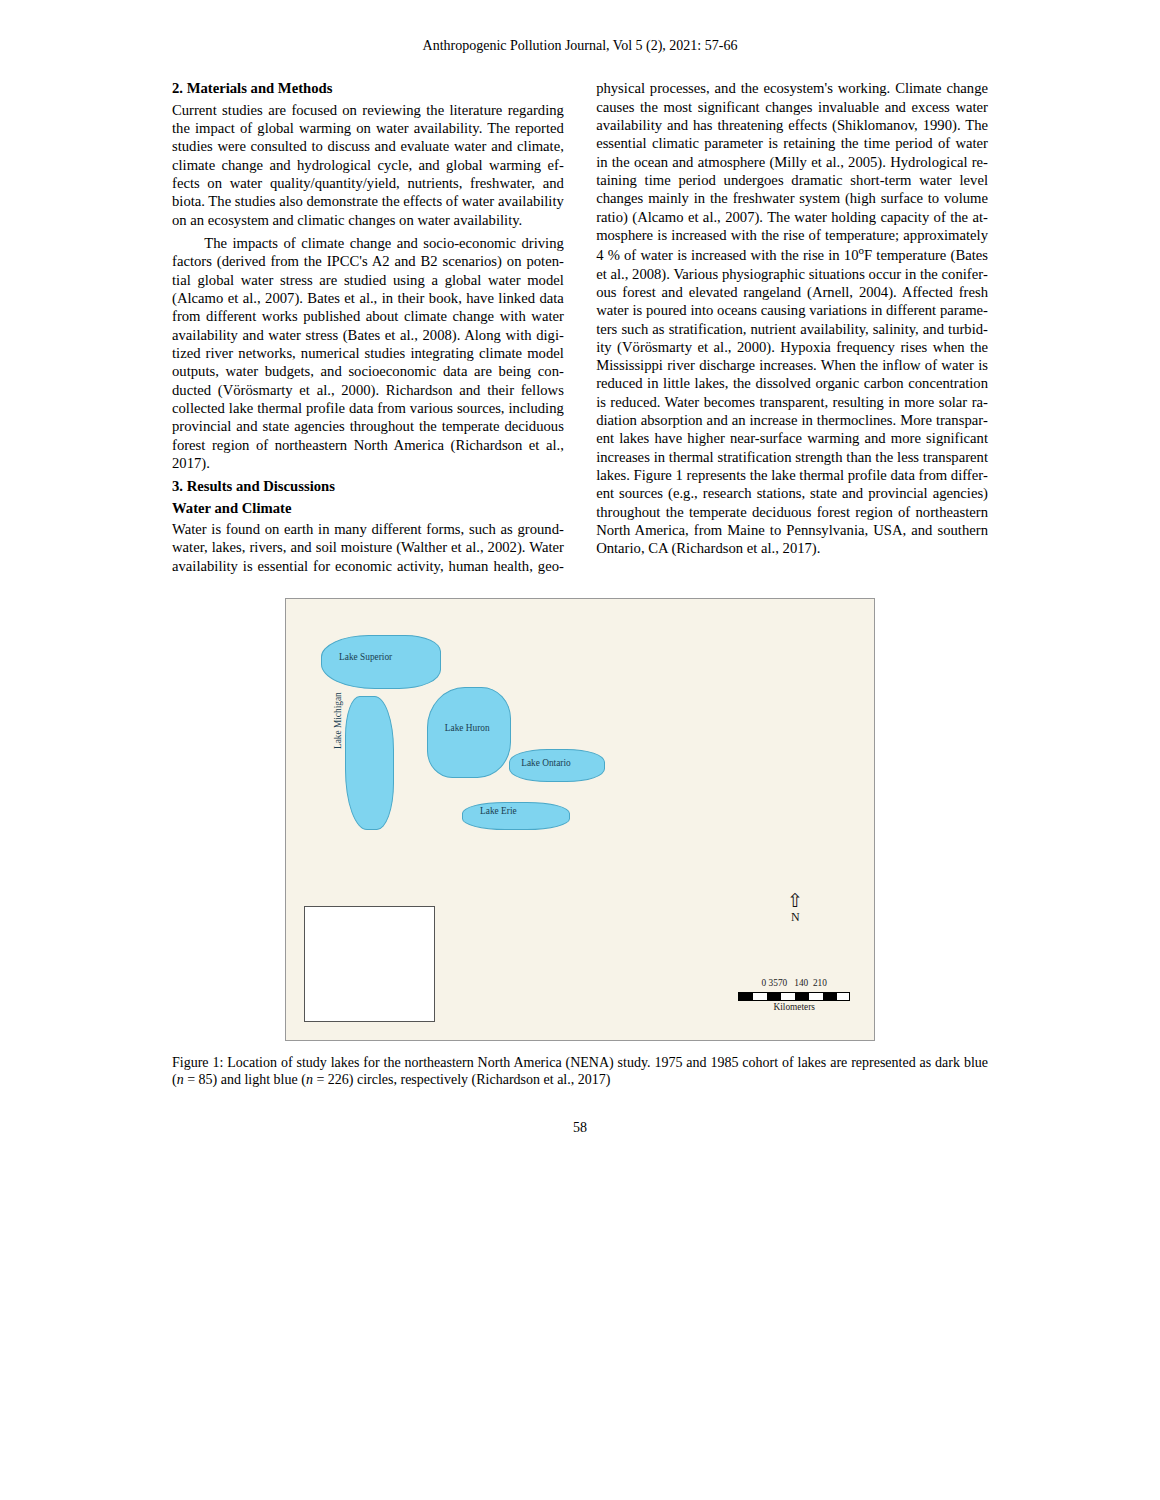Anthropogenic Pollution Journal, Vol 5 (2), 2021: 57-66
2. Materials and Methods
Current studies are focused on reviewing the literature regarding the impact of global warming on water availability. The reported studies were consulted to discuss and evaluate water and climate, climate change and hydrological cycle, and global warming effects on water quality/quantity/yield, nutrients, freshwater, and biota. The studies also demonstrate the effects of water availability on an ecosystem and climatic changes on water availability.
The impacts of climate change and socio-economic driving factors (derived from the IPCC's A2 and B2 scenarios) on potential global water stress are studied using a global water model (Alcamo et al., 2007). Bates et al., in their book, have linked data from different works published about climate change with water availability and water stress (Bates et al., 2008). Along with digitized river networks, numerical studies integrating climate model outputs, water budgets, and socioeconomic data are being conducted (Vörösmarty et al., 2000). Richardson and their fellows collected lake thermal profile data from various sources, including provincial and state agencies throughout the temperate deciduous forest region of northeastern North America (Richardson et al., 2017).
3. Results and Discussions
Water and Climate
Water is found on earth in many different forms, such as groundwater, lakes, rivers, and soil moisture (Walther et al., 2002). Water availability is essential for economic activity, human health, geophysical processes, and the ecosystem's working. Climate change causes the most significant changes invaluable and excess water availability and has threatening effects (Shiklomanov, 1990). The essential climatic parameter is retaining the time period of water in the ocean and atmosphere (Milly et al., 2005). Hydrological retaining time period undergoes dramatic short-term water level changes mainly in the freshwater system (high surface to volume ratio) (Alcamo et al., 2007). The water holding capacity of the atmosphere is increased with the rise of temperature; approximately 4 % of water is increased with the rise in 10oF temperature (Bates et al., 2008). Various physiographic situations occur in the coniferous forest and elevated rangeland (Arnell, 2004). Affected fresh water is poured into oceans causing variations in different parameters such as stratification, nutrient availability, salinity, and turbidity (Vörösmarty et al., 2000). Hypoxia frequency rises when the Mississippi river discharge increases. When the inflow of water is reduced in little lakes, the dissolved organic carbon concentration is reduced. Water becomes transparent, resulting in more solar radiation absorption and an increase in thermoclines. More transparent lakes have higher near-surface warming and more significant increases in thermal stratification strength than the less transparent lakes. Figure 1 represents the lake thermal profile data from different sources (e.g., research stations, state and provincial agencies) throughout the temperate deciduous forest region of northeastern North America, from Maine to Pennsylvania, USA, and southern Ontario, CA (Richardson et al., 2017).
Lake Superior
Lake Michigan
Lake Huron
Lake Ontario
Lake Erie
⇧ N
0 3570 140 210 Kilometers
Figure 1: Location of study lakes for the northeastern North America (NENA) study. 1975 and 1985 cohort of lakes are represented as dark blue (n = 85) and light blue (n = 226) circles, respectively (Richardson et al., 2017)
58